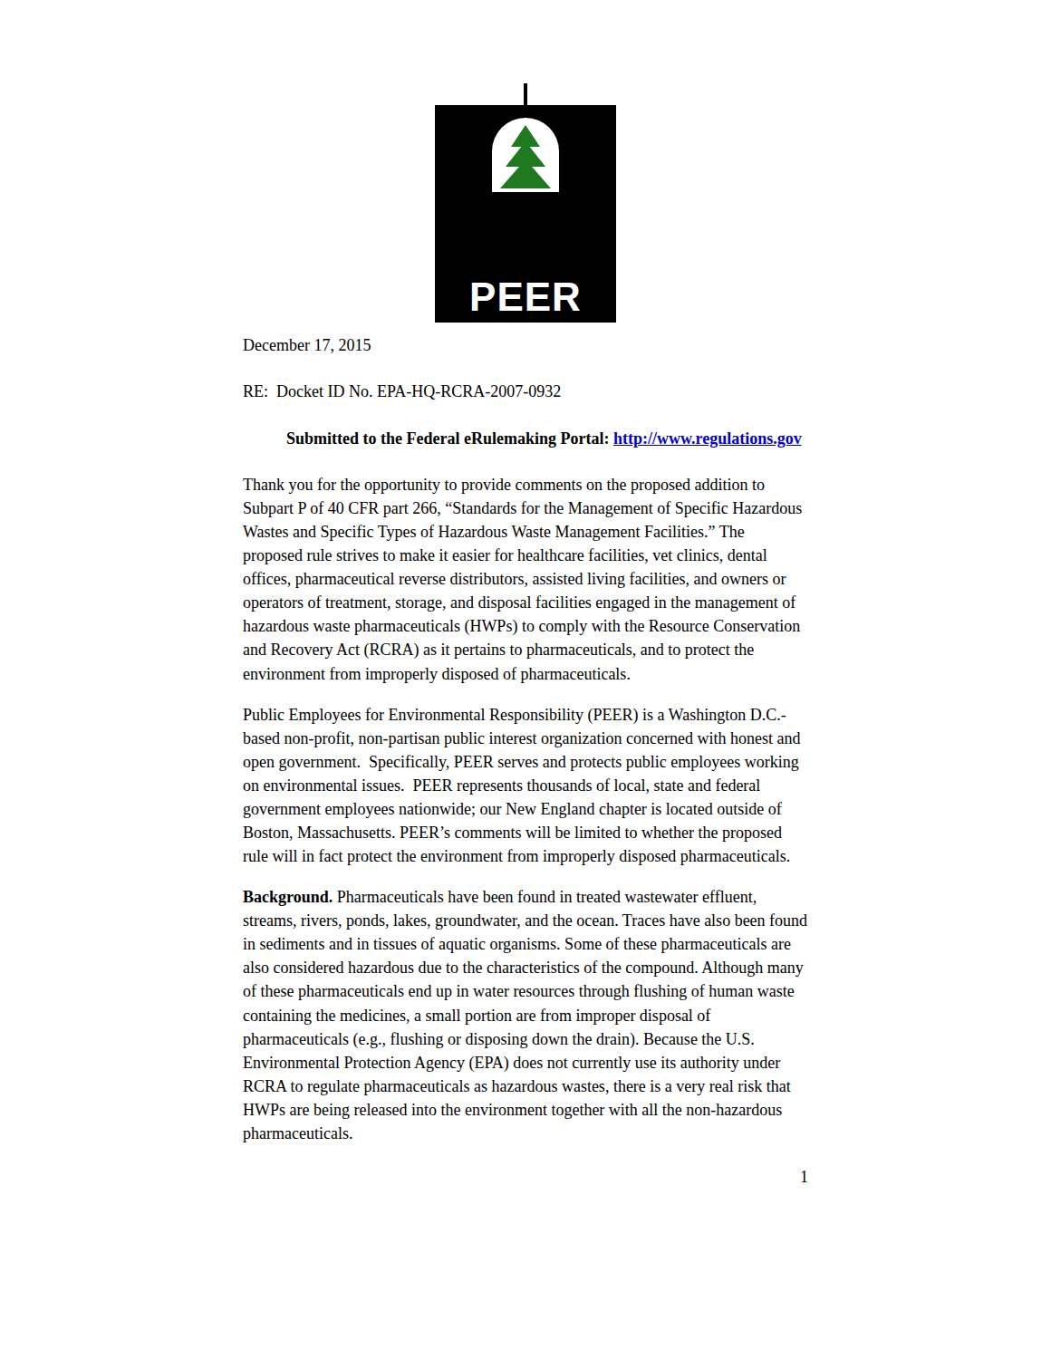PEER
December 17, 2015
RE: Docket ID No. EPA-HQ-RCRA-2007-0932
Submitted to the Federal eRulemaking Portal: http://www.regulations.gov
Thank you for the opportunity to provide comments on the proposed addition to Subpart P of 40 CFR part 266, “Standards for the Management of Specific Hazardous Wastes and Specific Types of Hazardous Waste Management Facilities.” The proposed rule strives to make it easier for healthcare facilities, vet clinics, dental offices, pharmaceutical reverse distributors, assisted living facilities, and owners or operators of treatment, storage, and disposal facilities engaged in the management of hazardous waste pharmaceuticals (HWPs) to comply with the Resource Conservation and Recovery Act (RCRA) as it pertains to pharmaceuticals, and to protect the environment from improperly disposed of pharmaceuticals.
Public Employees for Environmental Responsibility (PEER) is a Washington D.C.-based non-profit, non-partisan public interest organization concerned with honest and open government. Specifically, PEER serves and protects public employees working on environmental issues. PEER represents thousands of local, state and federal government employees nationwide; our New England chapter is located outside of Boston, Massachusetts. PEER’s comments will be limited to whether the proposed rule will in fact protect the environment from improperly disposed pharmaceuticals.
Background. Pharmaceuticals have been found in treated wastewater effluent, streams, rivers, ponds, lakes, groundwater, and the ocean. Traces have also been found in sediments and in tissues of aquatic organisms. Some of these pharmaceuticals are also considered hazardous due to the characteristics of the compound. Although many of these pharmaceuticals end up in water resources through flushing of human waste containing the medicines, a small portion are from improper disposal of pharmaceuticals (e.g., flushing or disposing down the drain). Because the U.S. Environmental Protection Agency (EPA) does not currently use its authority under RCRA to regulate pharmaceuticals as hazardous wastes, there is a very real risk that HWPs are being released into the environment together with all the non-hazardous pharmaceuticals.
1